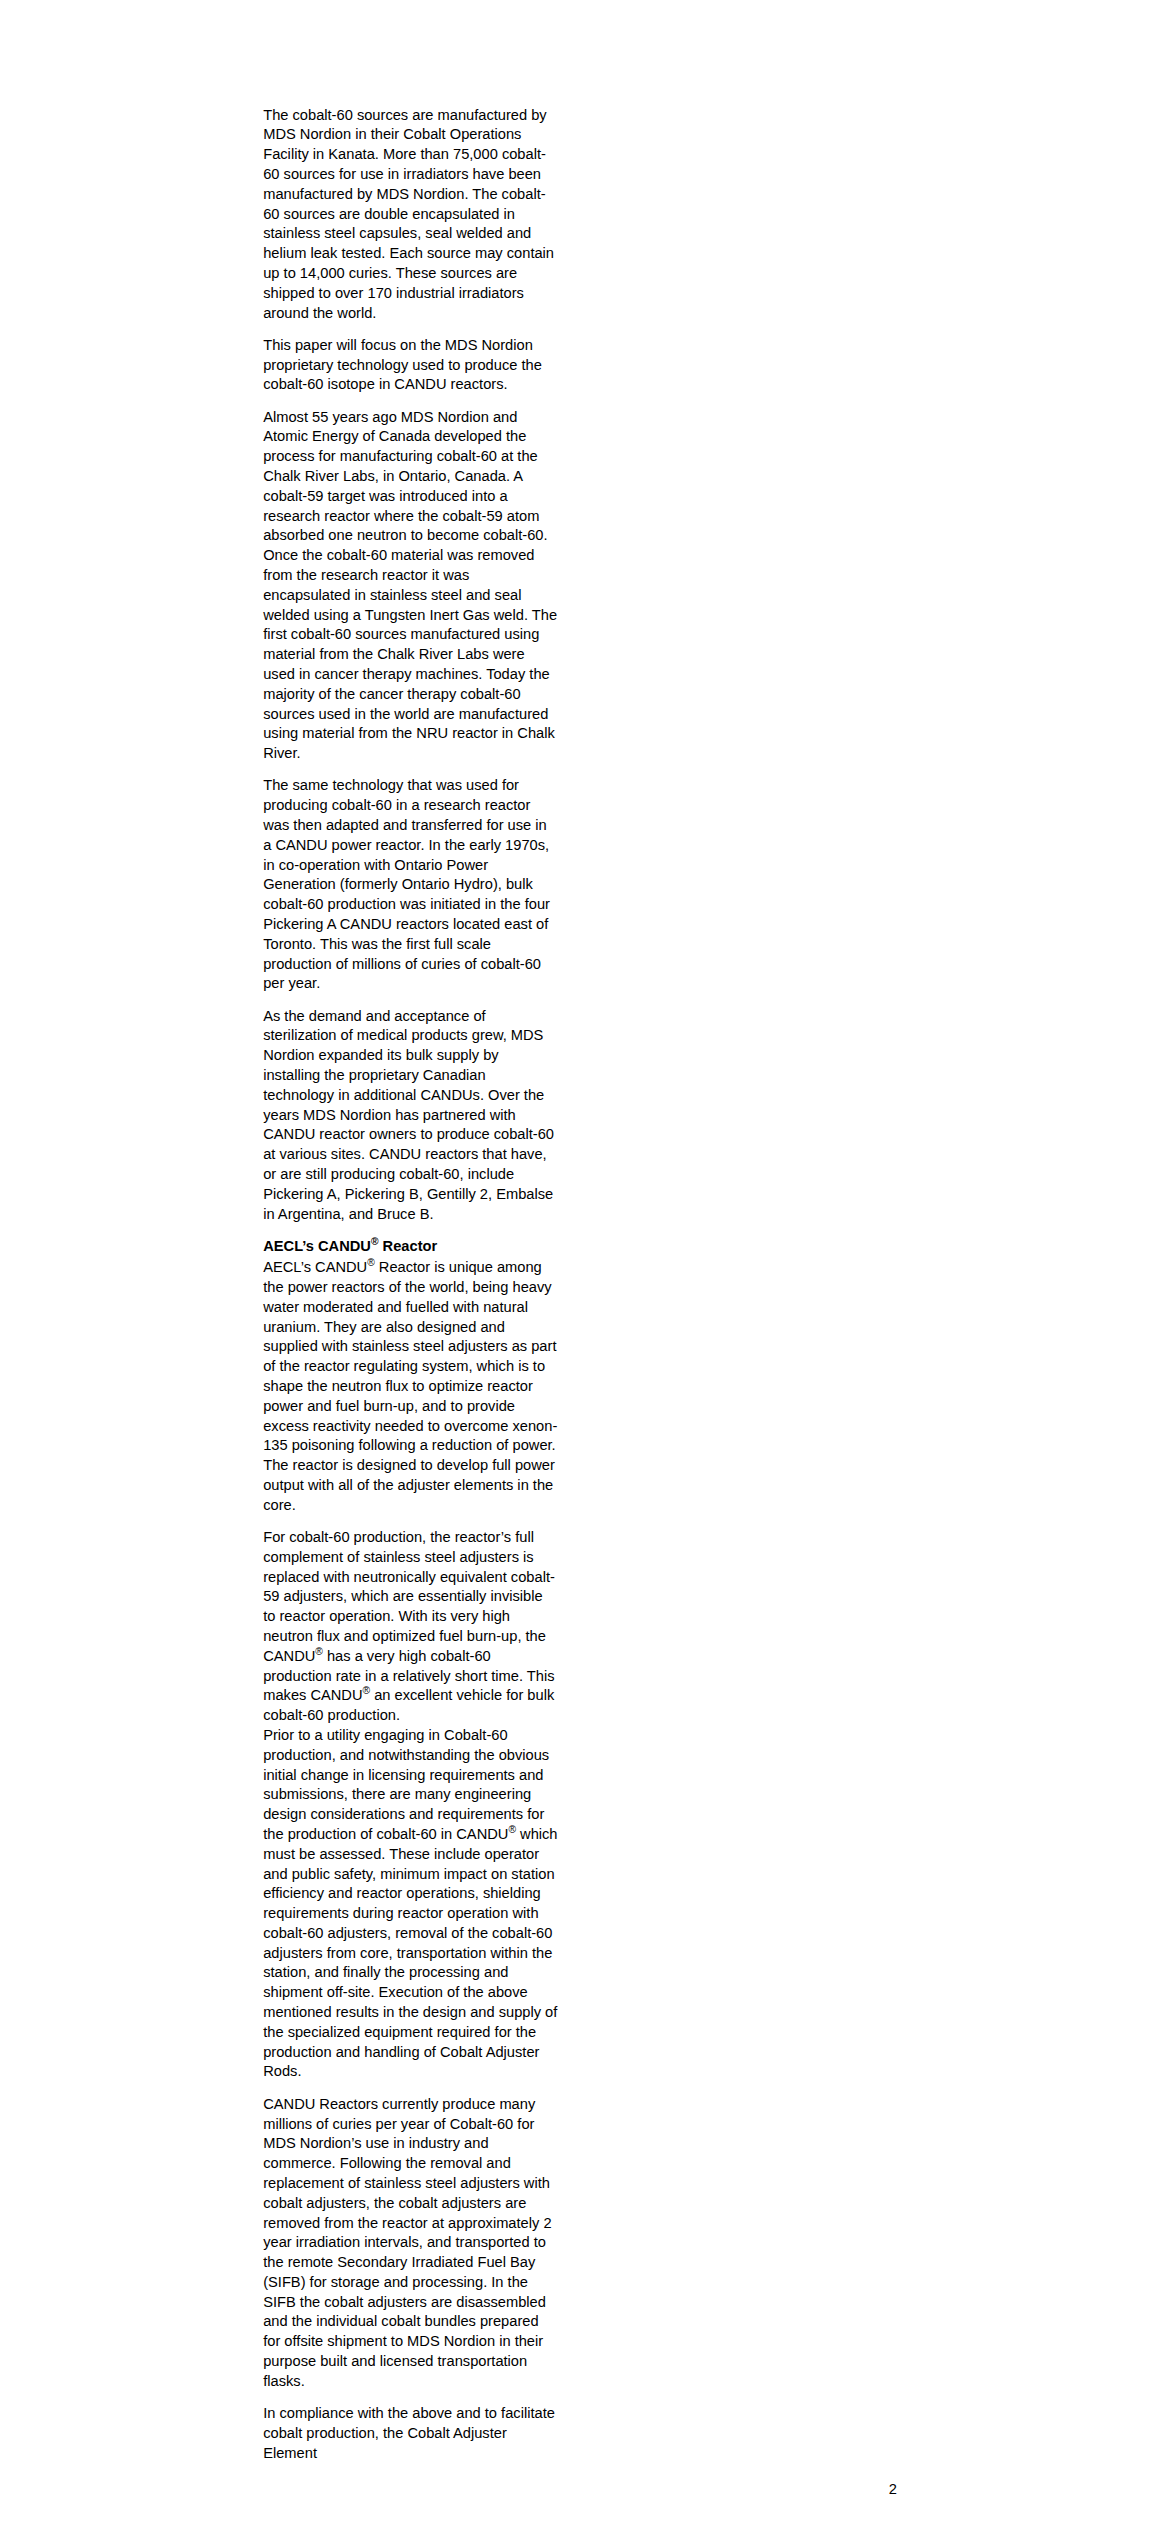The cobalt-60 sources are manufactured by MDS Nordion in their Cobalt Operations Facility in Kanata. More than 75,000 cobalt-60 sources for use in irradiators have been manufactured by MDS Nordion. The cobalt-60 sources are double encapsulated in stainless steel capsules, seal welded and helium leak tested. Each source may contain up to 14,000 curies. These sources are shipped to over 170 industrial irradiators around the world.
This paper will focus on the MDS Nordion proprietary technology used to produce the cobalt-60 isotope in CANDU reactors.
Almost 55 years ago MDS Nordion and Atomic Energy of Canada developed the process for manufacturing cobalt-60 at the Chalk River Labs, in Ontario, Canada. A cobalt-59 target was introduced into a research reactor where the cobalt-59 atom absorbed one neutron to become cobalt-60. Once the cobalt-60 material was removed from the research reactor it was encapsulated in stainless steel and seal welded using a Tungsten Inert Gas weld. The first cobalt-60 sources manufactured using material from the Chalk River Labs were used in cancer therapy machines. Today the majority of the cancer therapy cobalt-60 sources used in the world are manufactured using material from the NRU reactor in Chalk River.
The same technology that was used for producing cobalt-60 in a research reactor was then adapted and transferred for use in a CANDU power reactor. In the early 1970s, in co-operation with Ontario Power Generation (formerly Ontario Hydro), bulk cobalt-60 production was initiated in the four Pickering A CANDU reactors located east of Toronto. This was the first full scale production of millions of curies of cobalt-60 per year.
As the demand and acceptance of sterilization of medical products grew, MDS Nordion expanded its bulk supply by installing the proprietary Canadian technology in additional CANDUs. Over the years MDS Nordion has partnered with CANDU reactor owners to produce cobalt-60 at various sites. CANDU reactors that have, or are still producing cobalt-60, include Pickering A, Pickering B, Gentilly 2, Embalse in Argentina, and Bruce B.
AECL’s CANDU® Reactor
AECL’s CANDU® Reactor is unique among the power reactors of the world, being heavy water moderated and fuelled with natural uranium. They are also designed and supplied with stainless steel adjusters as part of the reactor regulating system, which is to shape the neutron flux to optimize reactor power and fuel burn-up, and to provide excess reactivity needed to overcome xenon-135 poisoning following a reduction of power. The reactor is designed to develop full power output with all of the adjuster elements in the core.
For cobalt-60 production, the reactor’s full complement of stainless steel adjusters is replaced with neutronically equivalent cobalt-59 adjusters, which are essentially invisible to reactor operation. With its very high neutron flux and optimized fuel burn-up, the CANDU® has a very high cobalt-60 production rate in a relatively short time. This makes CANDU® an excellent vehicle for bulk cobalt-60 production.
Prior to a utility engaging in Cobalt-60 production, and notwithstanding the obvious initial change in licensing requirements and submissions, there are many engineering design considerations and requirements for the production of cobalt-60 in CANDU® which must be assessed. These include operator and public safety, minimum impact on station efficiency and reactor operations, shielding requirements during reactor operation with cobalt-60 adjusters, removal of the cobalt-60 adjusters from core, transportation within the station, and finally the processing and shipment off-site. Execution of the above mentioned results in the design and supply of the specialized equipment required for the production and handling of Cobalt Adjuster Rods.
CANDU Reactors currently produce many millions of curies per year of Cobalt-60 for MDS Nordion’s use in industry and commerce. Following the removal and replacement of stainless steel adjusters with cobalt adjusters, the cobalt adjusters are removed from the reactor at approximately 2 year irradiation intervals, and transported to the remote Secondary Irradiated Fuel Bay (SIFB) for storage and processing. In the SIFB the cobalt adjusters are disassembled and the individual cobalt bundles prepared for offsite shipment to MDS Nordion in their purpose built and licensed transportation flasks.
In compliance with the above and to facilitate cobalt production, the Cobalt Adjuster Element
2